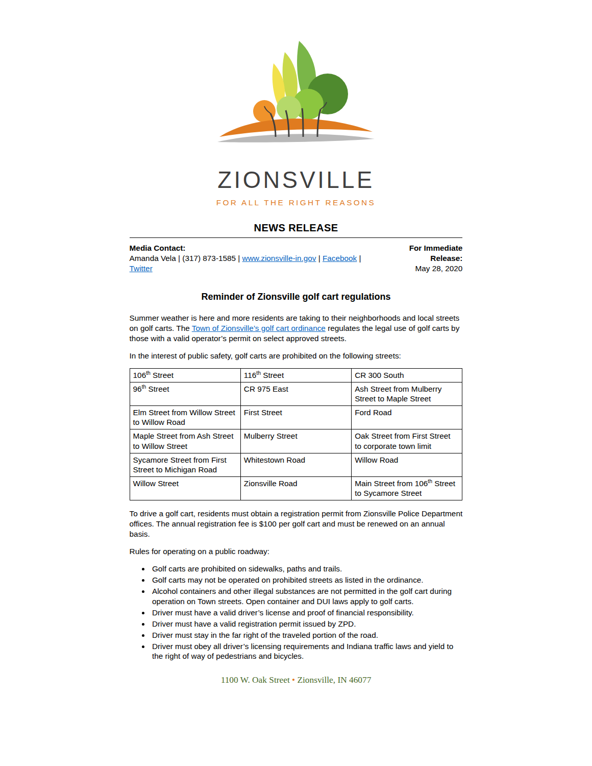ZIONSVILLE
FOR ALL THE RIGHT REASONS
NEWS RELEASE
Media Contact:
Amanda Vela | (317) 873-1585 | www.zionsville-in.gov | Facebook | Twitter
For Immediate Release:
May 28, 2020
Reminder of Zionsville golf cart regulations
Summer weather is here and more residents are taking to their neighborhoods and local streets on golf carts. The Town of Zionsville’s golf cart ordinance regulates the legal use of golf carts by those with a valid operator’s permit on select approved streets.
In the interest of public safety, golf carts are prohibited on the following streets:
| 106 th Street | 116 th Street | CR 300 South |
| 96 th Street | CR 975 East | Ash Street from Mulberry Street to Maple Street |
| Elm Street from Willow Street to Willow Road | First Street | Ford Road |
| Maple Street from Ash Street to Willow Street | Mulberry Street | Oak Street from First Street to corporate town limit |
| Sycamore Street from First Street to Michigan Road | Whitestown Road | Willow Road |
| Willow Street | Zionsville Road | Main Street from 106 th Street to Sycamore Street |
To drive a golf cart, residents must obtain a registration permit from Zionsville Police Department offices. The annual registration fee is $100 per golf cart and must be renewed on an annual basis.
Rules for operating on a public roadway:
Golf carts are prohibited on sidewalks, paths and trails.
Golf carts may not be operated on prohibited streets as listed in the ordinance.
Alcohol containers and other illegal substances are not permitted in the golf cart during operation on Town streets. Open container and DUI laws apply to golf carts.
Driver must have a valid driver’s license and proof of financial responsibility.
Driver must have a valid registration permit issued by ZPD.
Driver must stay in the far right of the traveled portion of the road.
Driver must obey all driver’s licensing requirements and Indiana traffic laws and yield to the right of way of pedestrians and bicycles.
1100 W. Oak Street • Zionsville, IN 46077